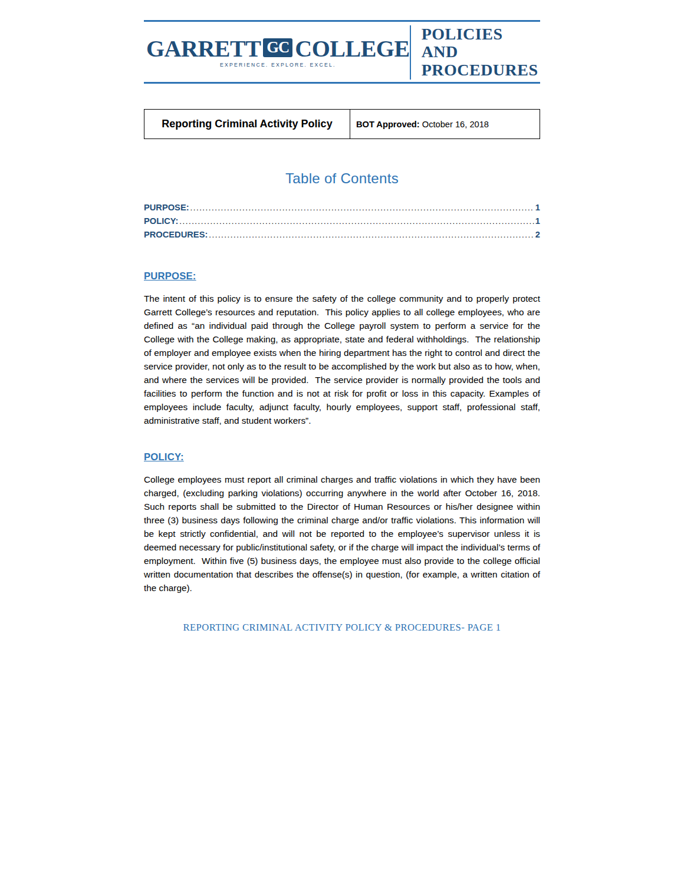GARRETT GC COLLEGE
EXPERIENCE. EXPLORE. EXCEL.
POLICIES AND PROCEDURES
| Reporting Criminal Activity Policy | BOT Approved: October 16, 2018 |
Table of Contents
PURPOSE: ........................................................................................................................... 1
POLICY: ............................................................................................................................. 1
PROCEDURES: ................................................................................................................... 2
PURPOSE:
The intent of this policy is to ensure the safety of the college community and to properly protect Garrett College’s resources and reputation. This policy applies to all college employees, who are defined as “an individual paid through the College payroll system to perform a service for the College with the College making, as appropriate, state and federal withholdings. The relationship of employer and employee exists when the hiring department has the right to control and direct the service provider, not only as to the result to be accomplished by the work but also as to how, when, and where the services will be provided. The service provider is normally provided the tools and facilities to perform the function and is not at risk for profit or loss in this capacity. Examples of employees include faculty, adjunct faculty, hourly employees, support staff, professional staff, administrative staff, and student workers”.
POLICY:
College employees must report all criminal charges and traffic violations in which they have been charged, (excluding parking violations) occurring anywhere in the world after October 16, 2018. Such reports shall be submitted to the Director of Human Resources or his/her designee within three (3) business days following the criminal charge and/or traffic violations. This information will be kept strictly confidential, and will not be reported to the employee’s supervisor unless it is deemed necessary for public/institutional safety, or if the charge will impact the individual’s terms of employment. Within five (5) business days, the employee must also provide to the college official written documentation that describes the offense(s) in question, (for example, a written citation of the charge).
REPORTING CRIMINAL ACTIVITY POLICY & PROCEDURES- PAGE 1